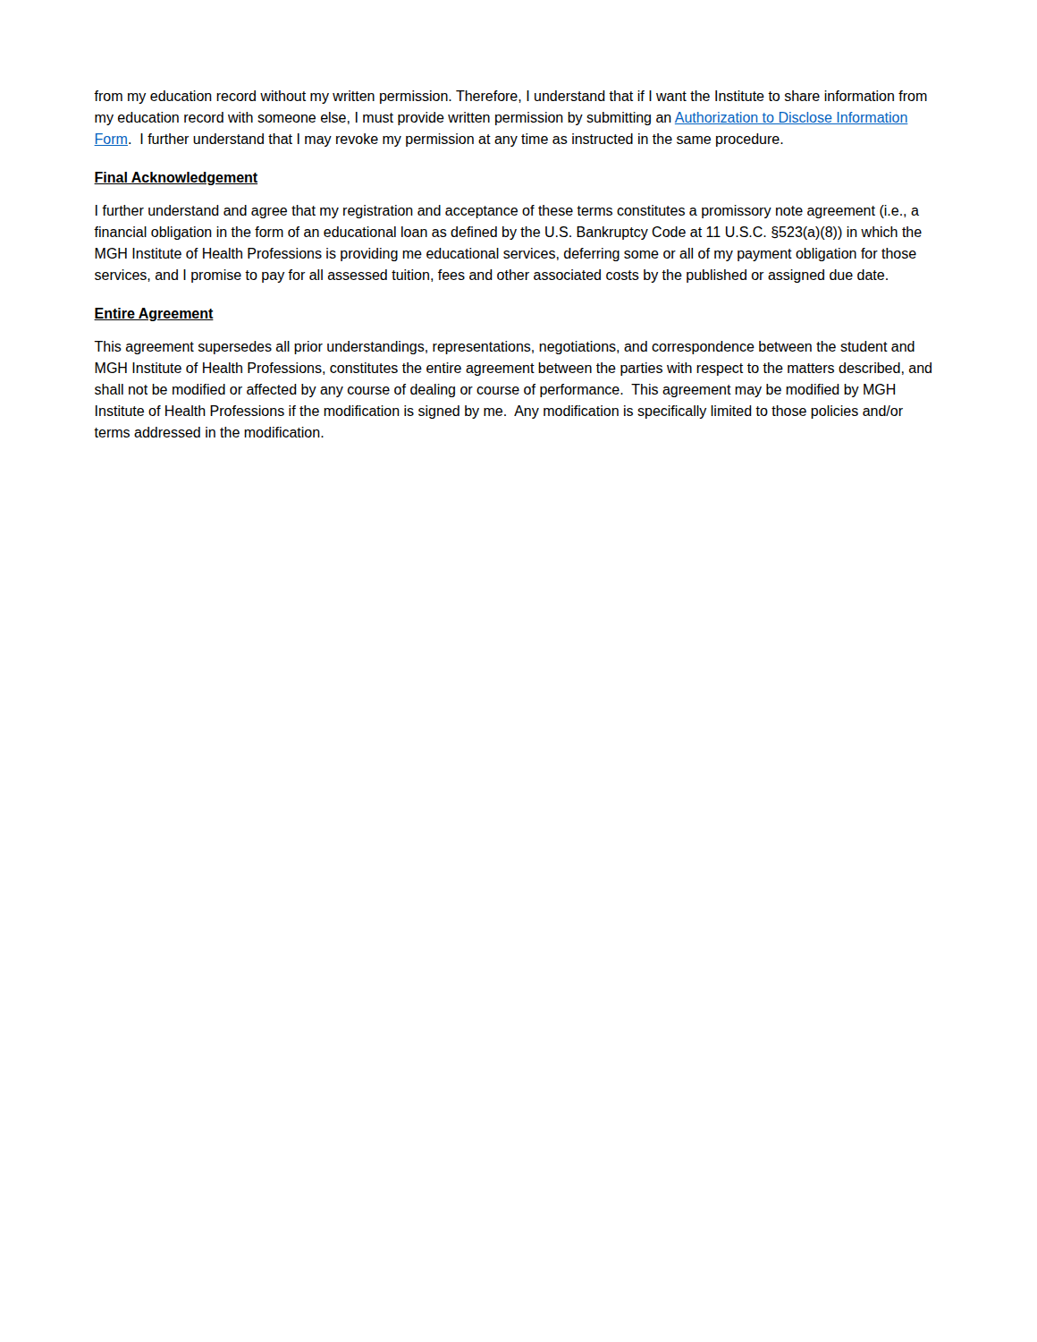from my education record without my written permission. Therefore, I understand that if I want the Institute to share information from my education record with someone else, I must provide written permission by submitting an Authorization to Disclose Information Form. I further understand that I may revoke my permission at any time as instructed in the same procedure.
Final Acknowledgement
I further understand and agree that my registration and acceptance of these terms constitutes a promissory note agreement (i.e., a financial obligation in the form of an educational loan as defined by the U.S. Bankruptcy Code at 11 U.S.C. §523(a)(8)) in which the MGH Institute of Health Professions is providing me educational services, deferring some or all of my payment obligation for those services, and I promise to pay for all assessed tuition, fees and other associated costs by the published or assigned due date.
Entire Agreement
This agreement supersedes all prior understandings, representations, negotiations, and correspondence between the student and MGH Institute of Health Professions, constitutes the entire agreement between the parties with respect to the matters described, and shall not be modified or affected by any course of dealing or course of performance. This agreement may be modified by MGH Institute of Health Professions if the modification is signed by me. Any modification is specifically limited to those policies and/or terms addressed in the modification.